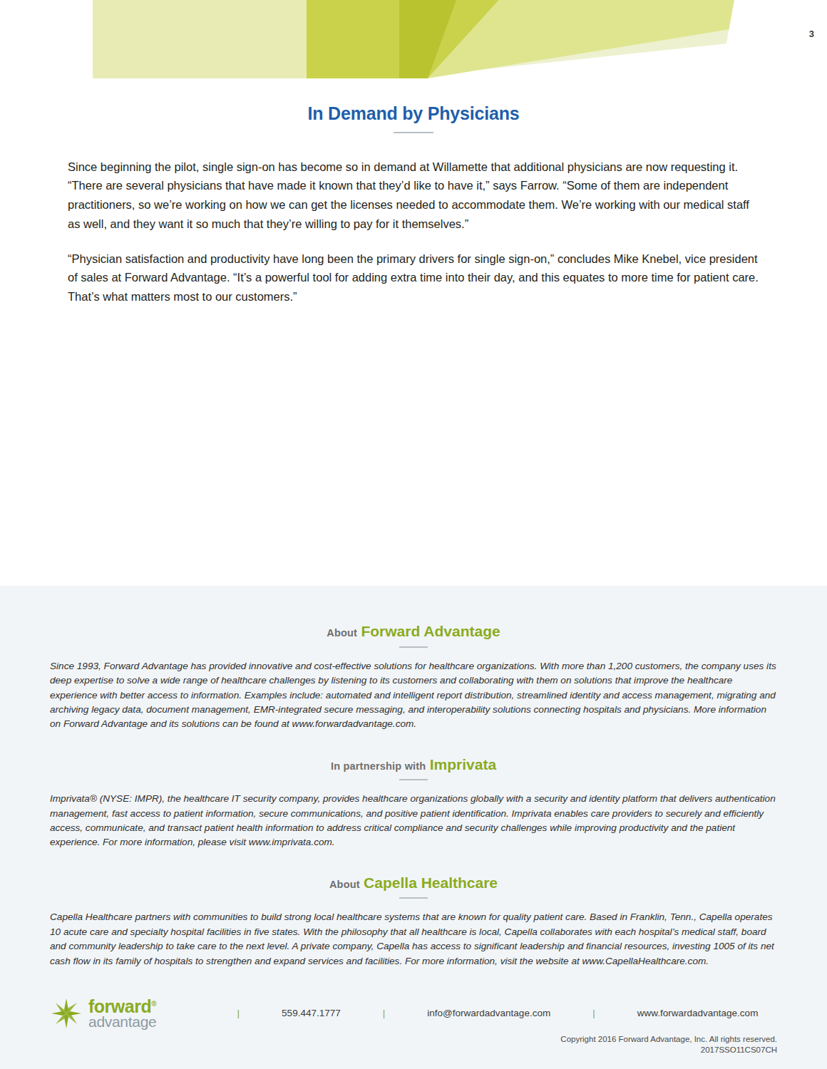3
In Demand by Physicians
Since beginning the pilot, single sign-on has become so in demand at Willamette that additional physicians are now requesting it. “There are several physicians that have made it known that they’d like to have it,” says Farrow. “Some of them are independent practitioners, so we’re working on how we can get the licenses needed to accommodate them. We’re working with our medical staff as well, and they want it so much that they’re willing to pay for it themselves.”
“Physician satisfaction and productivity have long been the primary drivers for single sign-on,” concludes Mike Knebel, vice president of sales at Forward Advantage. “It’s a powerful tool for adding extra time into their day, and this equates to more time for patient care. That’s what matters most to our customers.”
About Forward Advantage
Since 1993, Forward Advantage has provided innovative and cost-effective solutions for healthcare organizations. With more than 1,200 customers, the company uses its deep expertise to solve a wide range of healthcare challenges by listening to its customers and collaborating with them on solutions that improve the healthcare experience with better access to information. Examples include: automated and intelligent report distribution, streamlined identity and access management, migrating and archiving legacy data, document management, EMR-integrated secure messaging, and interoperability solutions connecting hospitals and physicians. More information on Forward Advantage and its solutions can be found at www.forwardadvantage.com.
In partnership with Imprivata
Imprivata® (NYSE: IMPR), the healthcare IT security company, provides healthcare organizations globally with a security and identity platform that delivers authentication management, fast access to patient information, secure communications, and positive patient identification. Imprivata enables care providers to securely and efficiently access, communicate, and transact patient health information to address critical compliance and security challenges while improving productivity and the patient experience. For more information, please visit www.imprivata.com.
About Capella Healthcare
Capella Healthcare partners with communities to build strong local healthcare systems that are known for quality patient care. Based in Franklin, Tenn., Capella operates 10 acute care and specialty hospital facilities in five states. With the philosophy that all healthcare is local, Capella collaborates with each hospital’s medical staff, board and community leadership to take care to the next level. A private company, Capella has access to significant leadership and financial resources, investing 1005 of its net cash flow in its family of hospitals to strengthen and expand services and facilities. For more information, visit the website at www.CapellaHealthcare.com.
forward® advantage
| 559.447.1777 | info@forwardadvantage.com | www.forwardadvantage.com
Copyright 2016 Forward Advantage, Inc. All rights reserved.
2017SSO11CS07CH